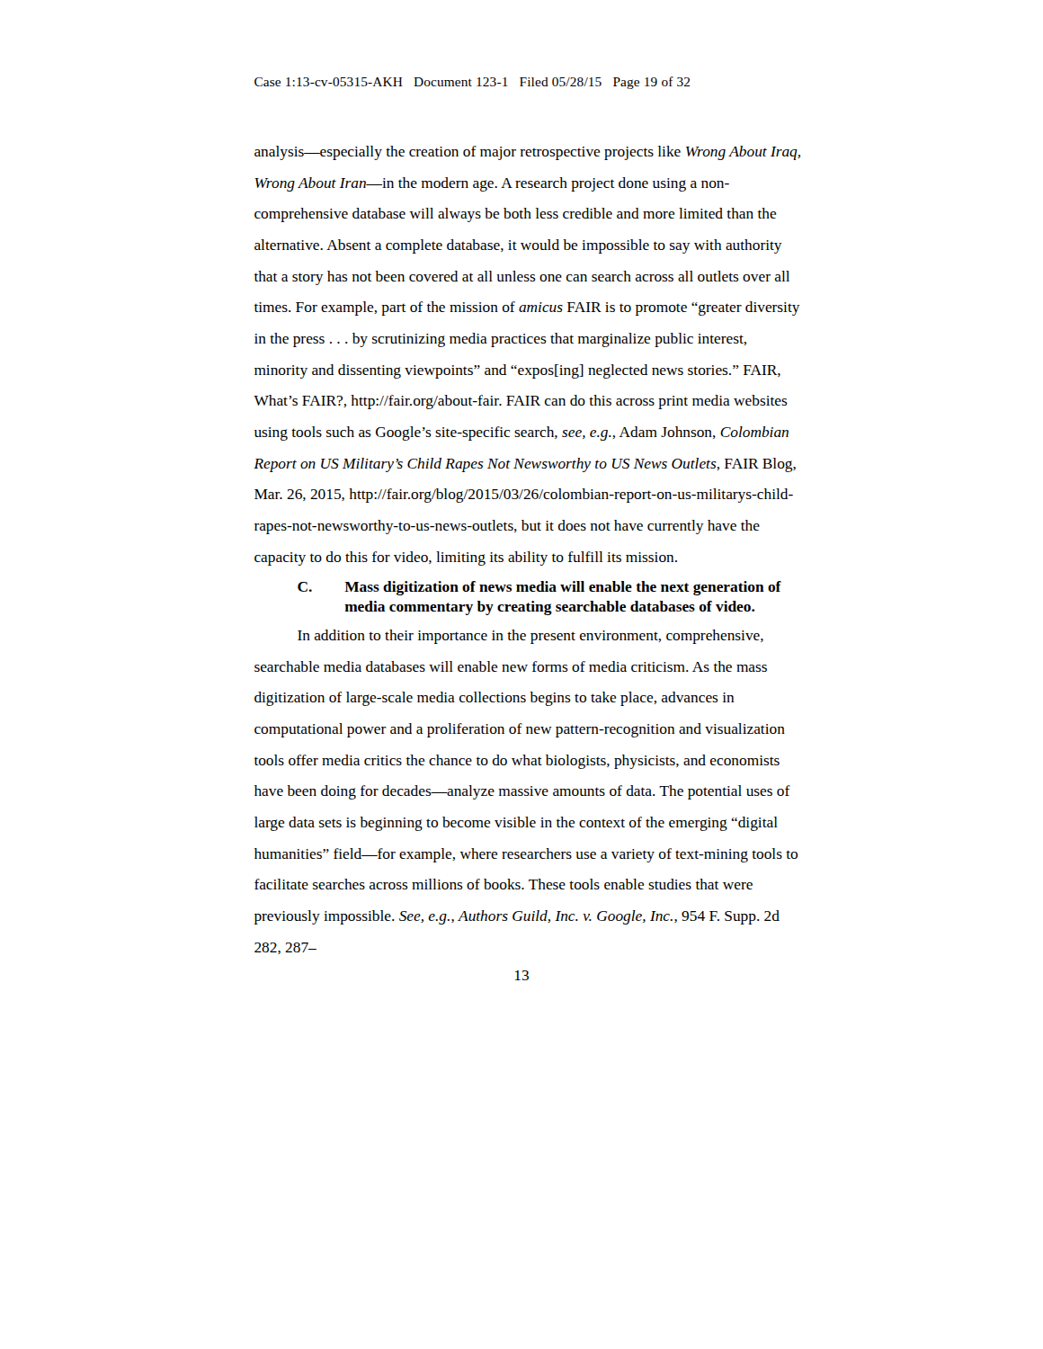Case 1:13-cv-05315-AKH Document 123-1 Filed 05/28/15 Page 19 of 32
analysis—especially the creation of major retrospective projects like Wrong About Iraq, Wrong About Iran—in the modern age. A research project done using a non-comprehensive database will always be both less credible and more limited than the alternative. Absent a complete database, it would be impossible to say with authority that a story has not been covered at all unless one can search across all outlets over all times. For example, part of the mission of amicus FAIR is to promote “greater diversity in the press . . . by scrutinizing media practices that marginalize public interest, minority and dissenting viewpoints” and “expos[ing] neglected news stories.” FAIR, What’s FAIR?, http://fair.org/about-fair. FAIR can do this across print media websites using tools such as Google’s site-specific search, see, e.g., Adam Johnson, Colombian Report on US Military’s Child Rapes Not Newsworthy to US News Outlets, FAIR Blog, Mar. 26, 2015, http://fair.org/blog/2015/03/26/colombian-report-on-us-militarys-child-rapes-not-newsworthy-to-us-news-outlets, but it does not have currently have the capacity to do this for video, limiting its ability to fulfill its mission.
C. Mass digitization of news media will enable the next generation of media commentary by creating searchable databases of video.
In addition to their importance in the present environment, comprehensive, searchable media databases will enable new forms of media criticism. As the mass digitization of large-scale media collections begins to take place, advances in computational power and a proliferation of new pattern-recognition and visualization tools offer media critics the chance to do what biologists, physicists, and economists have been doing for decades—analyze massive amounts of data. The potential uses of large data sets is beginning to become visible in the context of the emerging “digital humanities” field—for example, where researchers use a variety of text-mining tools to facilitate searches across millions of books. These tools enable studies that were previously impossible. See, e.g., Authors Guild, Inc. v. Google, Inc., 954 F. Supp. 2d 282, 287–
13